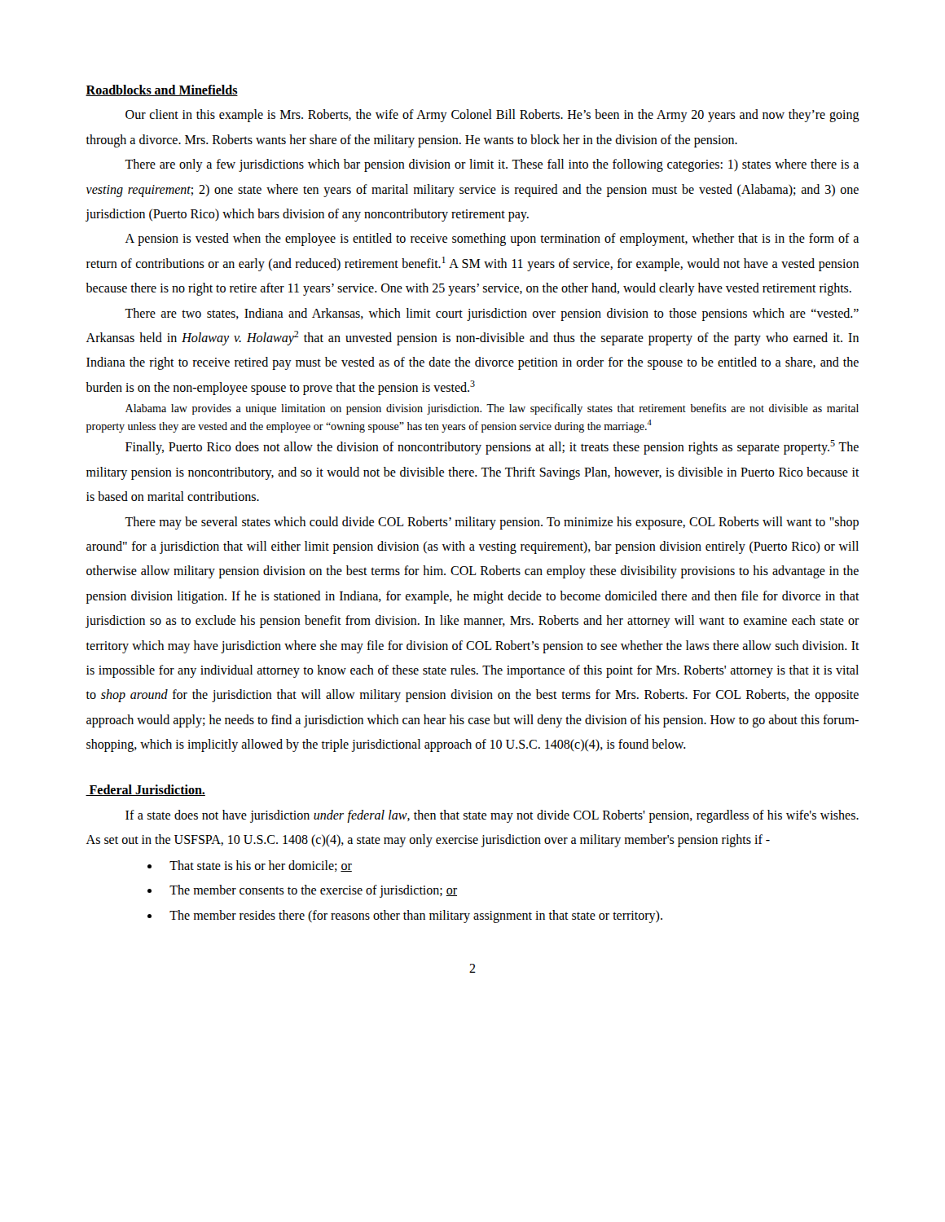Roadblocks and Minefields
Our client in this example is Mrs. Roberts, the wife of Army Colonel Bill Roberts. He’s been in the Army 20 years and now they’re going through a divorce. Mrs. Roberts wants her share of the military pension. He wants to block her in the division of the pension.
There are only a few jurisdictions which bar pension division or limit it. These fall into the following categories: 1) states where there is a vesting requirement; 2) one state where ten years of marital military service is required and the pension must be vested (Alabama); and 3) one jurisdiction (Puerto Rico) which bars division of any noncontributory retirement pay.
A pension is vested when the employee is entitled to receive something upon termination of employment, whether that is in the form of a return of contributions or an early (and reduced) retirement benefit.1 A SM with 11 years of service, for example, would not have a vested pension because there is no right to retire after 11 years’ service. One with 25 years’ service, on the other hand, would clearly have vested retirement rights.
There are two states, Indiana and Arkansas, which limit court jurisdiction over pension division to those pensions which are “vested.” Arkansas held in Holaway v. Holaway2 that an unvested pension is non-divisible and thus the separate property of the party who earned it. In Indiana the right to receive retired pay must be vested as of the date the divorce petition in order for the spouse to be entitled to a share, and the burden is on the non-employee spouse to prove that the pension is vested.3
Alabama law provides a unique limitation on pension division jurisdiction. The law specifically states that retirement benefits are not divisible as marital property unless they are vested and the employee or “owning spouse” has ten years of pension service during the marriage.4
Finally, Puerto Rico does not allow the division of noncontributory pensions at all; it treats these pension rights as separate property.5 The military pension is noncontributory, and so it would not be divisible there. The Thrift Savings Plan, however, is divisible in Puerto Rico because it is based on marital contributions.
There may be several states which could divide COL Roberts’ military pension. To minimize his exposure, COL Roberts will want to "shop around" for a jurisdiction that will either limit pension division (as with a vesting requirement), bar pension division entirely (Puerto Rico) or will otherwise allow military pension division on the best terms for him. COL Roberts can employ these divisibility provisions to his advantage in the pension division litigation. If he is stationed in Indiana, for example, he might decide to become domiciled there and then file for divorce in that jurisdiction so as to exclude his pension benefit from division. In like manner, Mrs. Roberts and her attorney will want to examine each state or territory which may have jurisdiction where she may file for division of COL Robert’s pension to see whether the laws there allow such division. It is impossible for any individual attorney to know each of these state rules. The importance of this point for Mrs. Roberts' attorney is that it is vital to shop around for the jurisdiction that will allow military pension division on the best terms for Mrs. Roberts. For COL Roberts, the opposite approach would apply; he needs to find a jurisdiction which can hear his case but will deny the division of his pension. How to go about this forum-shopping, which is implicitly allowed by the triple jurisdictional approach of 10 U.S.C. 1408(c)(4), is found below.
Federal Jurisdiction.
If a state does not have jurisdiction under federal law, then that state may not divide COL Roberts' pension, regardless of his wife's wishes. As set out in the USFSPA, 10 U.S.C. 1408 (c)(4), a state may only exercise jurisdiction over a military member's pension rights if -
That state is his or her domicile; or
The member consents to the exercise of jurisdiction; or
The member resides there (for reasons other than military assignment in that state or territory).
2